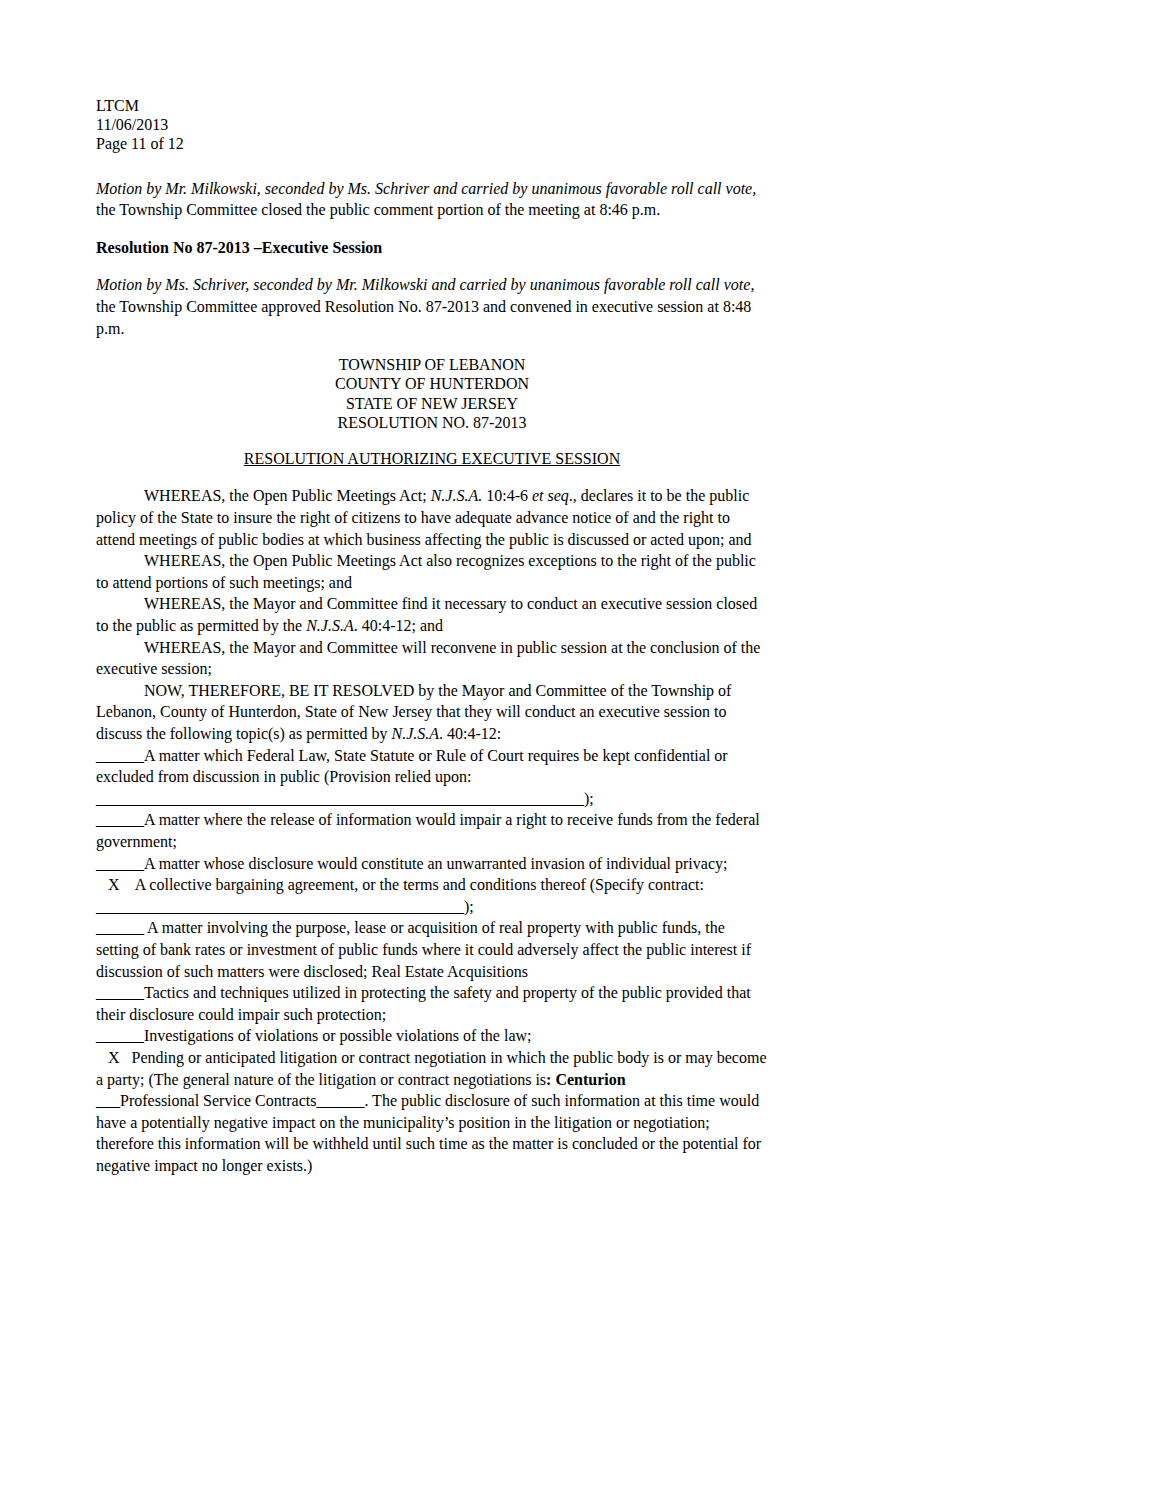LTCM
11/06/2013
Page 11 of 12
Motion by Mr. Milkowski, seconded by Ms. Schriver and carried by unanimous favorable roll call vote, the Township Committee closed the public comment portion of the meeting at 8:46 p.m.
Resolution No 87-2013 –Executive Session
Motion by Ms. Schriver, seconded by Mr. Milkowski and carried by unanimous favorable roll call vote, the Township Committee approved Resolution No. 87-2013 and convened in executive session at 8:48 p.m.
TOWNSHIP OF LEBANON
COUNTY OF HUNTERDON
STATE OF NEW JERSEY
RESOLUTION NO. 87-2013
RESOLUTION AUTHORIZING EXECUTIVE SESSION
WHEREAS, the Open Public Meetings Act; N.J.S.A. 10:4-6 et seq., declares it to be the public policy of the State to insure the right of citizens to have adequate advance notice of and the right to attend meetings of public bodies at which business affecting the public is discussed or acted upon; and
WHEREAS, the Open Public Meetings Act also recognizes exceptions to the right of the public to attend portions of such meetings; and
WHEREAS, the Mayor and Committee find it necessary to conduct an executive session closed to the public as permitted by the N.J.S.A. 40:4-12; and
WHEREAS, the Mayor and Committee will reconvene in public session at the conclusion of the executive session;
NOW, THEREFORE, BE IT RESOLVED by the Mayor and Committee of the Township of Lebanon, County of Hunterdon, State of New Jersey that they will conduct an executive session to discuss the following topic(s) as permitted by N.J.S.A. 40:4-12:
______A matter which Federal Law, State Statute or Rule of Court requires be kept confidential or excluded from discussion in public (Provision relied upon:
_____________________________________________________________);
______A matter where the release of information would impair a right to receive funds from the federal government;
______A matter whose disclosure would constitute an unwarranted invasion of individual privacy;
X A collective bargaining agreement, or the terms and conditions thereof (Specify contract: ______________________________________________);
______ A matter involving the purpose, lease or acquisition of real property with public funds, the setting of bank rates or investment of public funds where it could adversely affect the public interest if discussion of such matters were disclosed; Real Estate Acquisitions
______Tactics and techniques utilized in protecting the safety and property of the public provided that their disclosure could impair such protection;
______Investigations of violations or possible violations of the law;
X Pending or anticipated litigation or contract negotiation in which the public body is or may become a party; (The general nature of the litigation or contract negotiations is: Centurion
___Professional Service Contracts______. The public disclosure of such information at this time would have a potentially negative impact on the municipality’s position in the litigation or negotiation; therefore this information will be withheld until such time as the matter is concluded or the potential for negative impact no longer exists.)